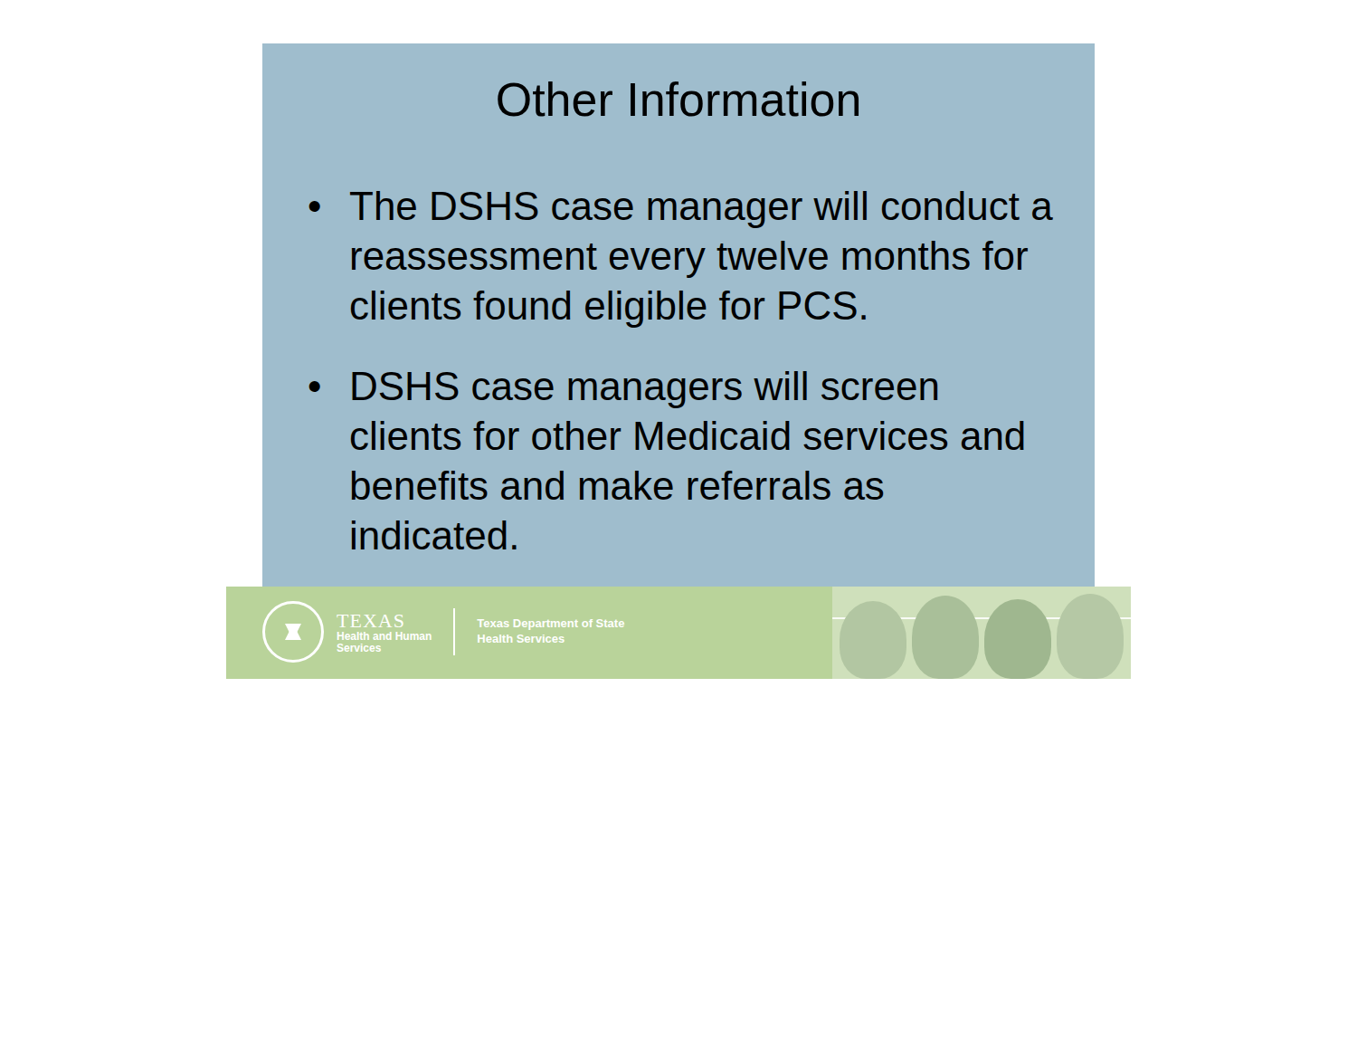Other Information
The DSHS case manager will conduct a reassessment every twelve months for clients found eligible for PCS.
DSHS case managers will screen clients for other Medicaid services and benefits and make referrals as indicated.
TEXAS
Health and Human
Services
Texas Department of State
Health Services